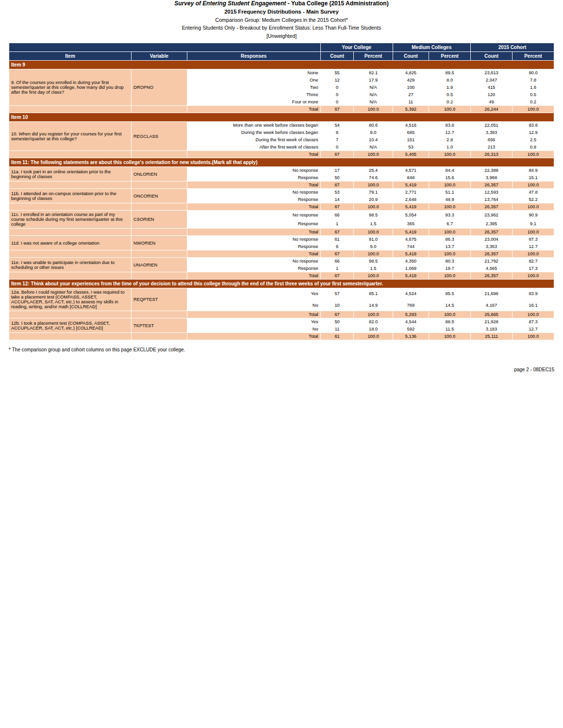Survey of Entering Student Engagement - Yuba College (2015 Administration)
2015 Frequency Distributions - Main Survey
Comparison Group: Medium Colleges in the 2015 Cohort*
Entering Students Only - Breakout by Enrollment Status: Less Than Full-Time Students
[Unweighted]
| | Your College | Medium Colleges | 2015 Cohort |
| --- | --- | --- | --- |
| Item | Variable | Responses | Count | Percent | Count | Percent | Count | Percent |
| Item 9 |
| 9. Of the courses you enrolled in during your first semester/quarter at this college, how many did you drop after the first day of class? | DROPNO | None | 55 | 82.1 | 4,825 | 89.5 | 23,613 | 90.0 |
| One | 12 | 17.9 | 429 | 8.0 | 2,047 | 7.8 |
| Two | 0 | N/A | 100 | 1.9 | 415 | 1.6 |
| Three | 0 | N/A | 27 | 0.5 | 120 | 0.5 |
| Four or more | 0 | N/A | 11 | 0.2 | 49 | 0.2 |
| | | Total | 67 | 100.0 | 5,392 | 100.0 | 26,244 | 100.0 |
| Item 10 |
| 10. When did you register for your courses for your first semester/quarter at this college? | REGCLASS | More than one week before classes began | 54 | 80.6 | 4,516 | 83.6 | 22,051 | 83.8 |
| During the week before classes began | 6 | 9.0 | 685 | 12.7 | 3,393 | 12.9 |
| During the first week of classes | 7 | 10.4 | 151 | 2.8 | 656 | 2.5 |
| After the first week of classes | 0 | N/A | 53 | 1.0 | 213 | 0.8 |
| | | Total | 67 | 100.0 | 5,405 | 100.0 | 26,313 | 100.0 |
| Item 11: The following statements are about this college's orientation for new students.(Mark all that apply) |
| 11a. I took part in an online orientation prior to the beginning of classes | ONLORIEN | No response | 17 | 25.4 | 4,571 | 84.4 | 22,389 | 84.9 |
| Response | 50 | 74.6 | 848 | 15.6 | 3,968 | 15.1 |
| | | Total | 67 | 100.0 | 5,419 | 100.0 | 26,357 | 100.0 |
| 11b. I attended an on-campus orientation prior to the beginning of classes | ONCORIEN | No response | 53 | 79.1 | 2,771 | 51.1 | 12,593 | 47.8 |
| Response | 14 | 20.9 | 2,648 | 48.9 | 13,764 | 52.2 |
| | | Total | 67 | 100.0 | 5,419 | 100.0 | 26,357 | 100.0 |
| 11c. I enrolled in an orientation course as part of my course schedule during my first semester/quarter at this college | CSORIEN | No response | 66 | 98.5 | 5,054 | 93.3 | 23,962 | 90.9 |
| Response | 1 | 1.5 | 365 | 6.7 | 2,395 | 9.1 |
| | | Total | 67 | 100.0 | 5,419 | 100.0 | 26,357 | 100.0 |
| 11d. I was not aware of a college orientation | NWORIEN | No response | 61 | 91.0 | 4,675 | 86.3 | 23,004 | 87.3 |
| Response | 6 | 9.0 | 744 | 13.7 | 3,353 | 12.7 |
| | | Total | 67 | 100.0 | 5,419 | 100.0 | 26,357 | 100.0 |
| 11e. I was unable to participate in orientation due to scheduling or other issues | UNAORIEN | No response | 66 | 98.5 | 4,350 | 80.3 | 21,792 | 82.7 |
| Response | 1 | 1.5 | 1,069 | 19.7 | 4,565 | 17.3 |
| | | Total | 67 | 100.0 | 5,419 | 100.0 | 26,357 | 100.0 |
| Item 12: Think about your experiences from the time of your decision to attend this college through the end of the first three weeks of your first semester/quarter. |
| 12a. Before I could register for classes, I was required to take a placement test (COMPASS, ASSET, ACCUPLACER, SAT, ACT, etc.) to assess my skills in reading, writing, and/or math [COLLREAD] | REQPTEST | Yes | 57 | 85.1 | 4,524 | 85.5 | 21,698 | 83.9 |
| No | 10 | 14.9 | 769 | 14.5 | 4,167 | 16.1 |
| | | Total | 67 | 100.0 | 5,293 | 100.0 | 25,865 | 100.0 |
| 12b. I took a placement test (COMPASS, ASSET, ACCUPLACER, SAT, ACT, etc.) [COLLREAD] | TKPTEST | Yes | 50 | 82.0 | 4,544 | 88.5 | 21,928 | 87.3 |
| No | 11 | 18.0 | 592 | 11.5 | 3,183 | 12.7 |
| | | Total | 61 | 100.0 | 5,136 | 100.0 | 25,111 | 100.0 |
* The comparison group and cohort columns on this page EXCLUDE your college.
page 2 - 08DEC15